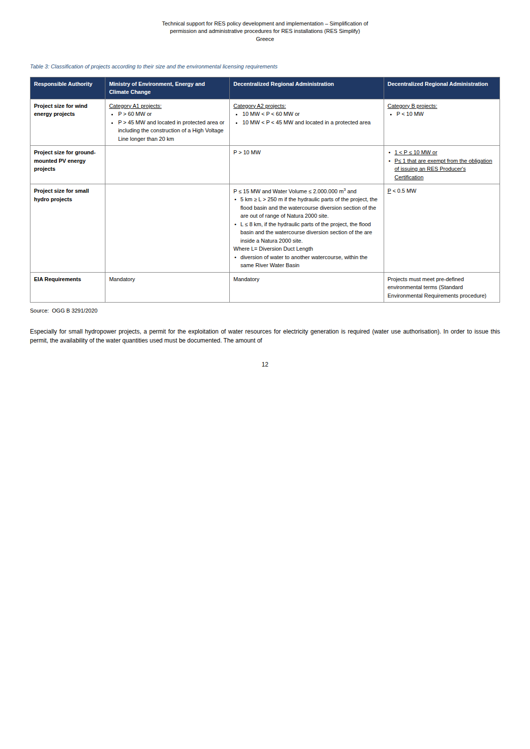Technical support for RES policy development and implementation – Simplification of
permission and administrative procedures for RES installations (RES Simplify)
Greece
Table 3: Classification of projects according to their size and the environmental licensing requirements
| Responsible Authority | Ministry of Environment, Energy and Climate Change | Decentralized Regional Administration | Decentralized Regional Administration |
| --- | --- | --- | --- |
| Project size for wind energy projects | Category A1 projects: P > 60 MW or P > 45 MW and located in protected area or including the construction of a High Voltage Line longer than 20 km | Category A2 projects: 10 MW < P < 60 MW or 10 MW < P < 45 MW and located in a protected area | Category B projects: P < 10 MW |
| Project size for ground-mounted PV energy projects | | P > 10 MW | 1 < P ≤ 10 MW or P≤ 1 that are exempt from the obligation of issuing an RES Producer's Certification |
| Project size for small hydro projects | | P ≤ 15 MW and Water Volume ≤ 2.000.000 m 3 and 5 km ≥ L > 250 m if the hydraulic parts of the project, the flood basin and the watercourse diversion section of the are out of range of Natura 2000 site. L ≤ 8 km, if the hydraulic parts of the project, the flood basin and the watercourse diversion section of the are inside a Natura 2000 site. Where L= Diversion Duct Length diversion of water to another watercourse, within the same River Water Basin | P < 0.5 MW |
| EIA Requirements | Mandatory | Mandatory | Projects must meet pre-defined environmental terms (Standard Environmental Requirements procedure) |
Source: OGG B 3291/2020
Especially for small hydropower projects, a permit for the exploitation of water resources for electricity generation is required (water use authorisation). In order to issue this permit, the availability of the water quantities used must be documented. The amount of
12